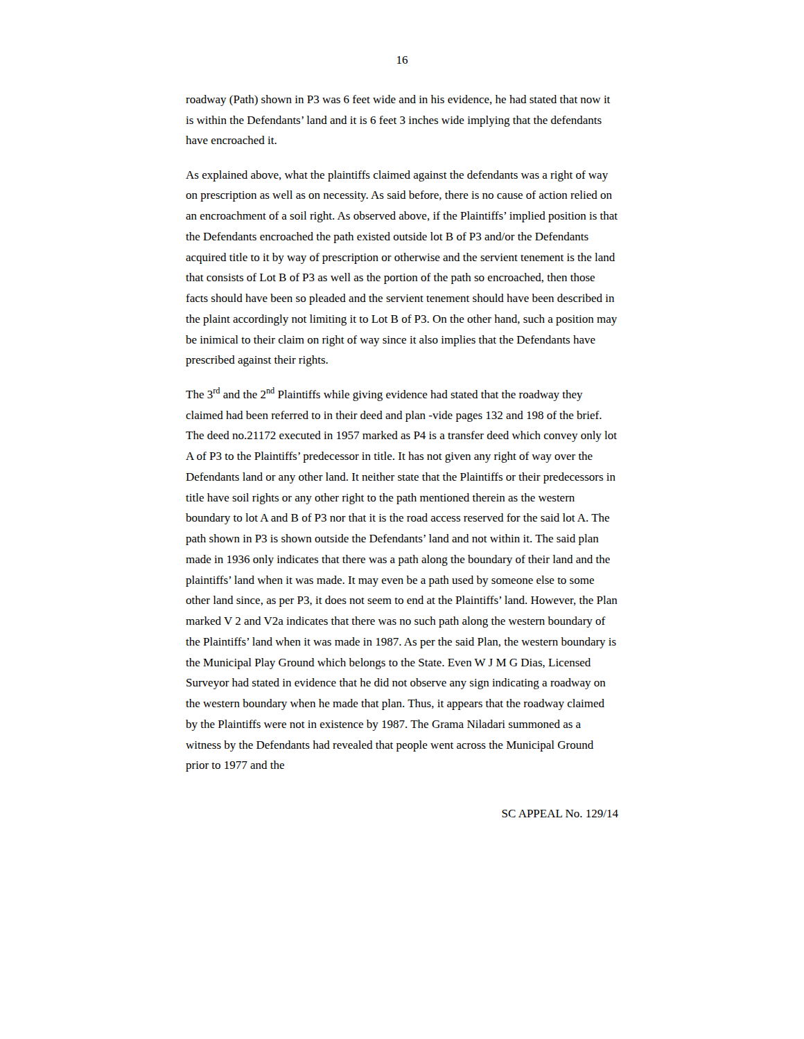16
roadway (Path) shown in P3 was 6 feet wide and in his evidence, he had stated that now it is within the Defendants’ land and it is 6 feet 3 inches wide implying that the defendants have encroached it.
As explained above, what the plaintiffs claimed against the defendants was a right of way on prescription as well as on necessity. As said before, there is no cause of action relied on an encroachment of a soil right. As observed above, if the Plaintiffs’ implied position is that the Defendants encroached the path existed outside lot B of P3 and/or the Defendants acquired title to it by way of prescription or otherwise and the servient tenement is the land that consists of Lot B of P3 as well as the portion of the path so encroached, then those facts should have been so pleaded and the servient tenement should have been described in the plaint accordingly not limiting it to Lot B of P3. On the other hand, such a position may be inimical to their claim on right of way since it also implies that the Defendants have prescribed against their rights.
The 3rd and the 2nd Plaintiffs while giving evidence had stated that the roadway they claimed had been referred to in their deed and plan -vide pages 132 and 198 of the brief. The deed no.21172 executed in 1957 marked as P4 is a transfer deed which convey only lot A of P3 to the Plaintiffs’ predecessor in title. It has not given any right of way over the Defendants land or any other land. It neither state that the Plaintiffs or their predecessors in title have soil rights or any other right to the path mentioned therein as the western boundary to lot A and B of P3 nor that it is the road access reserved for the said lot A. The path shown in P3 is shown outside the Defendants’ land and not within it. The said plan made in 1936 only indicates that there was a path along the boundary of their land and the plaintiffs’ land when it was made. It may even be a path used by someone else to some other land since, as per P3, it does not seem to end at the Plaintiffs’ land. However, the Plan marked V 2 and V2a indicates that there was no such path along the western boundary of the Plaintiffs’ land when it was made in 1987. As per the said Plan, the western boundary is the Municipal Play Ground which belongs to the State. Even W J M G Dias, Licensed Surveyor had stated in evidence that he did not observe any sign indicating a roadway on the western boundary when he made that plan. Thus, it appears that the roadway claimed by the Plaintiffs were not in existence by 1987. The Grama Niladari summoned as a witness by the Defendants had revealed that people went across the Municipal Ground prior to 1977 and the
SC APPEAL No. 129/14